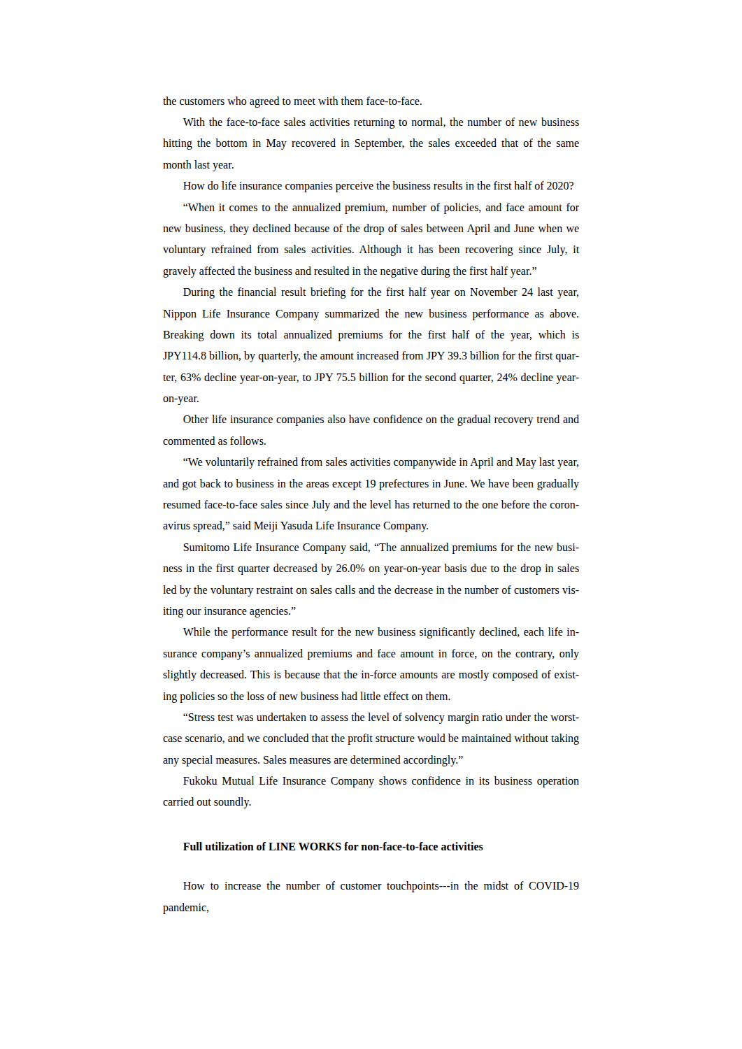the customers who agreed to meet with them face-to-face.
With the face-to-face sales activities returning to normal, the number of new business hitting the bottom in May recovered in September, the sales exceeded that of the same month last year.
How do life insurance companies perceive the business results in the first half of 2020?
“When it comes to the annualized premium, number of policies, and face amount for new business, they declined because of the drop of sales between April and June when we voluntary refrained from sales activities. Although it has been recovering since July, it gravely affected the business and resulted in the negative during the first half year.”
During the financial result briefing for the first half year on November 24 last year, Nippon Life Insurance Company summarized the new business performance as above. Breaking down its total annualized premiums for the first half of the year, which is JPY114.8 billion, by quarterly, the amount increased from JPY 39.3 billion for the first quarter, 63% decline year-on-year, to JPY 75.5 billion for the second quarter, 24% decline year-on-year.
Other life insurance companies also have confidence on the gradual recovery trend and commented as follows.
“We voluntarily refrained from sales activities companywide in April and May last year, and got back to business in the areas except 19 prefectures in June. We have been gradually resumed face-to-face sales since July and the level has returned to the one before the coronavirus spread,” said Meiji Yasuda Life Insurance Company.
Sumitomo Life Insurance Company said, “The annualized premiums for the new business in the first quarter decreased by 26.0% on year-on-year basis due to the drop in sales led by the voluntary restraint on sales calls and the decrease in the number of customers visiting our insurance agencies.”
While the performance result for the new business significantly declined, each life insurance company’s annualized premiums and face amount in force, on the contrary, only slightly decreased. This is because that the in-force amounts are mostly composed of existing policies so the loss of new business had little effect on them.
“Stress test was undertaken to assess the level of solvency margin ratio under the worst-case scenario, and we concluded that the profit structure would be maintained without taking any special measures. Sales measures are determined accordingly.”
Fukoku Mutual Life Insurance Company shows confidence in its business operation carried out soundly.
Full utilization of LINE WORKS for non-face-to-face activities
How to increase the number of customer touchpoints---in the midst of COVID-19 pandemic,